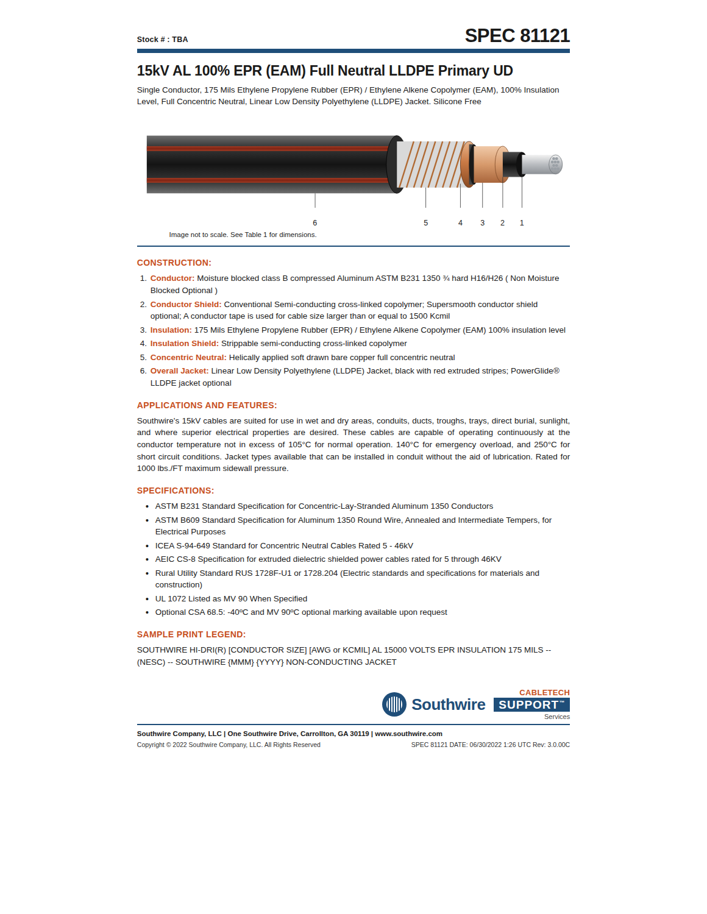Stock # : TBA
SPEC 81121
15kV AL 100% EPR (EAM) Full Neutral LLDPE Primary UD
Single Conductor, 175 Mils Ethylene Propylene Rubber (EPR) / Ethylene Alkene Copolymer (EAM), 100% Insulation Level, Full Concentric Neutral, Linear Low Density Polyethylene (LLDPE) Jacket. Silicone Free
6 5 4 3 2 1
Image not to scale. See Table 1 for dimensions.
Construction:
Conductor: Moisture blocked class B compressed Aluminum ASTM B231 1350 ¾ hard H16/H26 ( Non Moisture Blocked Optional )
Conductor Shield: Conventional Semi-conducting cross-linked copolymer; Supersmooth conductor shield optional; A conductor tape is used for cable size larger than or equal to 1500 Kcmil
Insulation: 175 Mils Ethylene Propylene Rubber (EPR) / Ethylene Alkene Copolymer (EAM) 100% insulation level
Insulation Shield: Strippable semi-conducting cross-linked copolymer
Concentric Neutral: Helically applied soft drawn bare copper full concentric neutral
Overall Jacket: Linear Low Density Polyethylene (LLDPE) Jacket, black with red extruded stripes; PowerGlide® LLDPE jacket optional
Applications and Features:
Southwire's 15kV cables are suited for use in wet and dry areas, conduits, ducts, troughs, trays, direct burial, sunlight, and where superior electrical properties are desired. These cables are capable of operating continuously at the conductor temperature not in excess of 105°C for normal operation. 140°C for emergency overload, and 250°C for short circuit conditions. Jacket types available that can be installed in conduit without the aid of lubrication. Rated for 1000 lbs./FT maximum sidewall pressure.
Specifications:
ASTM B231 Standard Specification for Concentric-Lay-Stranded Aluminum 1350 Conductors
ASTM B609 Standard Specification for Aluminum 1350 Round Wire, Annealed and Intermediate Tempers, for Electrical Purposes
ICEA S-94-649 Standard for Concentric Neutral Cables Rated 5 - 46kV
AEIC CS-8 Specification for extruded dielectric shielded power cables rated for 5 through 46KV
Rural Utility Standard RUS 1728F-U1 or 1728.204 (Electric standards and specifications for materials and construction)
UL 1072 Listed as MV 90 When Specified
Optional CSA 68.5: -40ºC and MV 90ºC optional marking available upon request
Sample Print Legend:
SOUTHWIRE HI-DRI(R) [CONDUCTOR SIZE] [AWG or KCMIL] AL 15000 VOLTS EPR INSULATION 175 MILS -- (NESC) -- SOUTHWIRE {MMM} {YYYY} NON-CONDUCTING JACKET
Southwire
CABLETECH
SUPPORT™
Services
Southwire Company, LLC | One Southwire Drive, Carrollton, GA 30119 | www.southwire.com
Copyright © 2022 Southwire Company, LLC. All Rights Reserved
SPEC 81121 DATE: 06/30/2022 1:26 UTC Rev: 3.0.00C